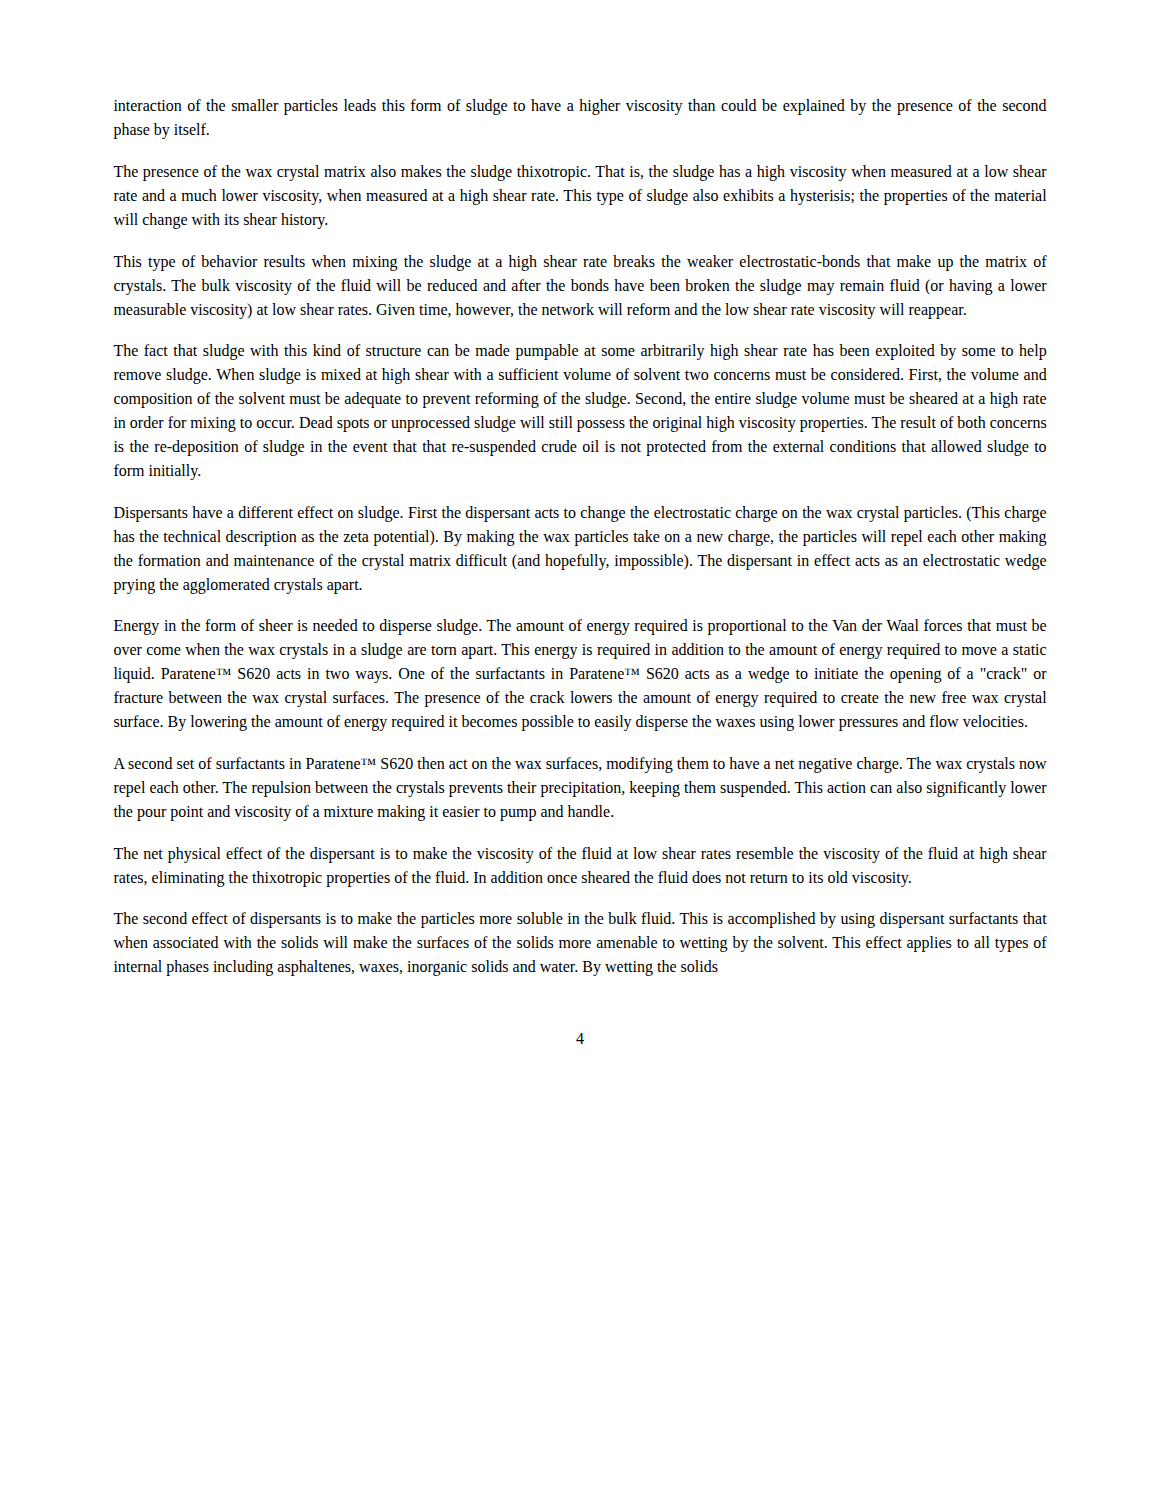interaction of the smaller particles leads this form of sludge to have a higher viscosity than could be explained by the presence of the second phase by itself.
The presence of the wax crystal matrix also makes the sludge thixotropic. That is, the sludge has a high viscosity when measured at a low shear rate and a much lower viscosity, when measured at a high shear rate. This type of sludge also exhibits a hysterisis; the properties of the material will change with its shear history.
This type of behavior results when mixing the sludge at a high shear rate breaks the weaker electrostatic-bonds that make up the matrix of crystals. The bulk viscosity of the fluid will be reduced and after the bonds have been broken the sludge may remain fluid (or having a lower measurable viscosity) at low shear rates. Given time, however, the network will reform and the low shear rate viscosity will reappear.
The fact that sludge with this kind of structure can be made pumpable at some arbitrarily high shear rate has been exploited by some to help remove sludge. When sludge is mixed at high shear with a sufficient volume of solvent two concerns must be considered. First, the volume and composition of the solvent must be adequate to prevent reforming of the sludge. Second, the entire sludge volume must be sheared at a high rate in order for mixing to occur. Dead spots or unprocessed sludge will still possess the original high viscosity properties. The result of both concerns is the re-deposition of sludge in the event that that re-suspended crude oil is not protected from the external conditions that allowed sludge to form initially.
Dispersants have a different effect on sludge. First the dispersant acts to change the electrostatic charge on the wax crystal particles. (This charge has the technical description as the zeta potential). By making the wax particles take on a new charge, the particles will repel each other making the formation and maintenance of the crystal matrix difficult (and hopefully, impossible). The dispersant in effect acts as an electrostatic wedge prying the agglomerated crystals apart.
Energy in the form of sheer is needed to disperse sludge. The amount of energy required is proportional to the Van der Waal forces that must be over come when the wax crystals in a sludge are torn apart. This energy is required in addition to the amount of energy required to move a static liquid. Paratene™ S620 acts in two ways. One of the surfactants in Paratene™ S620 acts as a wedge to initiate the opening of a "crack" or fracture between the wax crystal surfaces. The presence of the crack lowers the amount of energy required to create the new free wax crystal surface. By lowering the amount of energy required it becomes possible to easily disperse the waxes using lower pressures and flow velocities.
A second set of surfactants in Paratene™ S620 then act on the wax surfaces, modifying them to have a net negative charge. The wax crystals now repel each other. The repulsion between the crystals prevents their precipitation, keeping them suspended. This action can also significantly lower the pour point and viscosity of a mixture making it easier to pump and handle.
The net physical effect of the dispersant is to make the viscosity of the fluid at low shear rates resemble the viscosity of the fluid at high shear rates, eliminating the thixotropic properties of the fluid. In addition once sheared the fluid does not return to its old viscosity.
The second effect of dispersants is to make the particles more soluble in the bulk fluid. This is accomplished by using dispersant surfactants that when associated with the solids will make the surfaces of the solids more amenable to wetting by the solvent. This effect applies to all types of internal phases including asphaltenes, waxes, inorganic solids and water. By wetting the solids
4